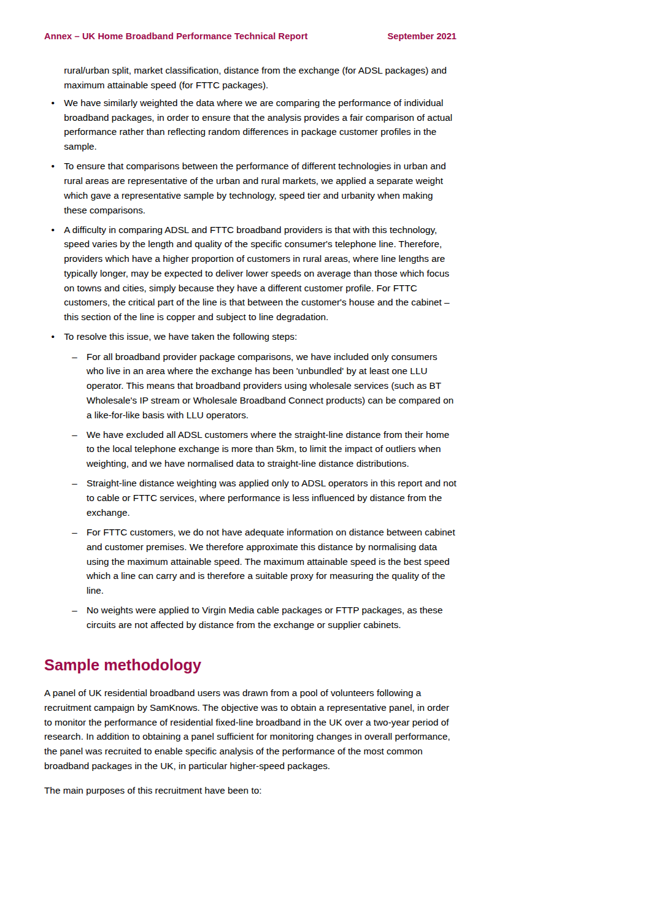Annex – UK Home Broadband Performance Technical Report September 2021
rural/urban split, market classification, distance from the exchange (for ADSL packages) and maximum attainable speed (for FTTC packages).
We have similarly weighted the data where we are comparing the performance of individual broadband packages, in order to ensure that the analysis provides a fair comparison of actual performance rather than reflecting random differences in package customer profiles in the sample.
To ensure that comparisons between the performance of different technologies in urban and rural areas are representative of the urban and rural markets, we applied a separate weight which gave a representative sample by technology, speed tier and urbanity when making these comparisons.
A difficulty in comparing ADSL and FTTC broadband providers is that with this technology, speed varies by the length and quality of the specific consumer's telephone line. Therefore, providers which have a higher proportion of customers in rural areas, where line lengths are typically longer, may be expected to deliver lower speeds on average than those which focus on towns and cities, simply because they have a different customer profile. For FTTC customers, the critical part of the line is that between the customer's house and the cabinet – this section of the line is copper and subject to line degradation.
To resolve this issue, we have taken the following steps:
For all broadband provider package comparisons, we have included only consumers who live in an area where the exchange has been 'unbundled' by at least one LLU operator. This means that broadband providers using wholesale services (such as BT Wholesale's IP stream or Wholesale Broadband Connect products) can be compared on a like-for-like basis with LLU operators.
We have excluded all ADSL customers where the straight-line distance from their home to the local telephone exchange is more than 5km, to limit the impact of outliers when weighting, and we have normalised data to straight-line distance distributions.
Straight-line distance weighting was applied only to ADSL operators in this report and not to cable or FTTC services, where performance is less influenced by distance from the exchange.
For FTTC customers, we do not have adequate information on distance between cabinet and customer premises. We therefore approximate this distance by normalising data using the maximum attainable speed. The maximum attainable speed is the best speed which a line can carry and is therefore a suitable proxy for measuring the quality of the line.
No weights were applied to Virgin Media cable packages or FTTP packages, as these circuits are not affected by distance from the exchange or supplier cabinets.
Sample methodology
A panel of UK residential broadband users was drawn from a pool of volunteers following a recruitment campaign by SamKnows. The objective was to obtain a representative panel, in order to monitor the performance of residential fixed-line broadband in the UK over a two-year period of research. In addition to obtaining a panel sufficient for monitoring changes in overall performance, the panel was recruited to enable specific analysis of the performance of the most common broadband packages in the UK, in particular higher-speed packages.
The main purposes of this recruitment have been to: